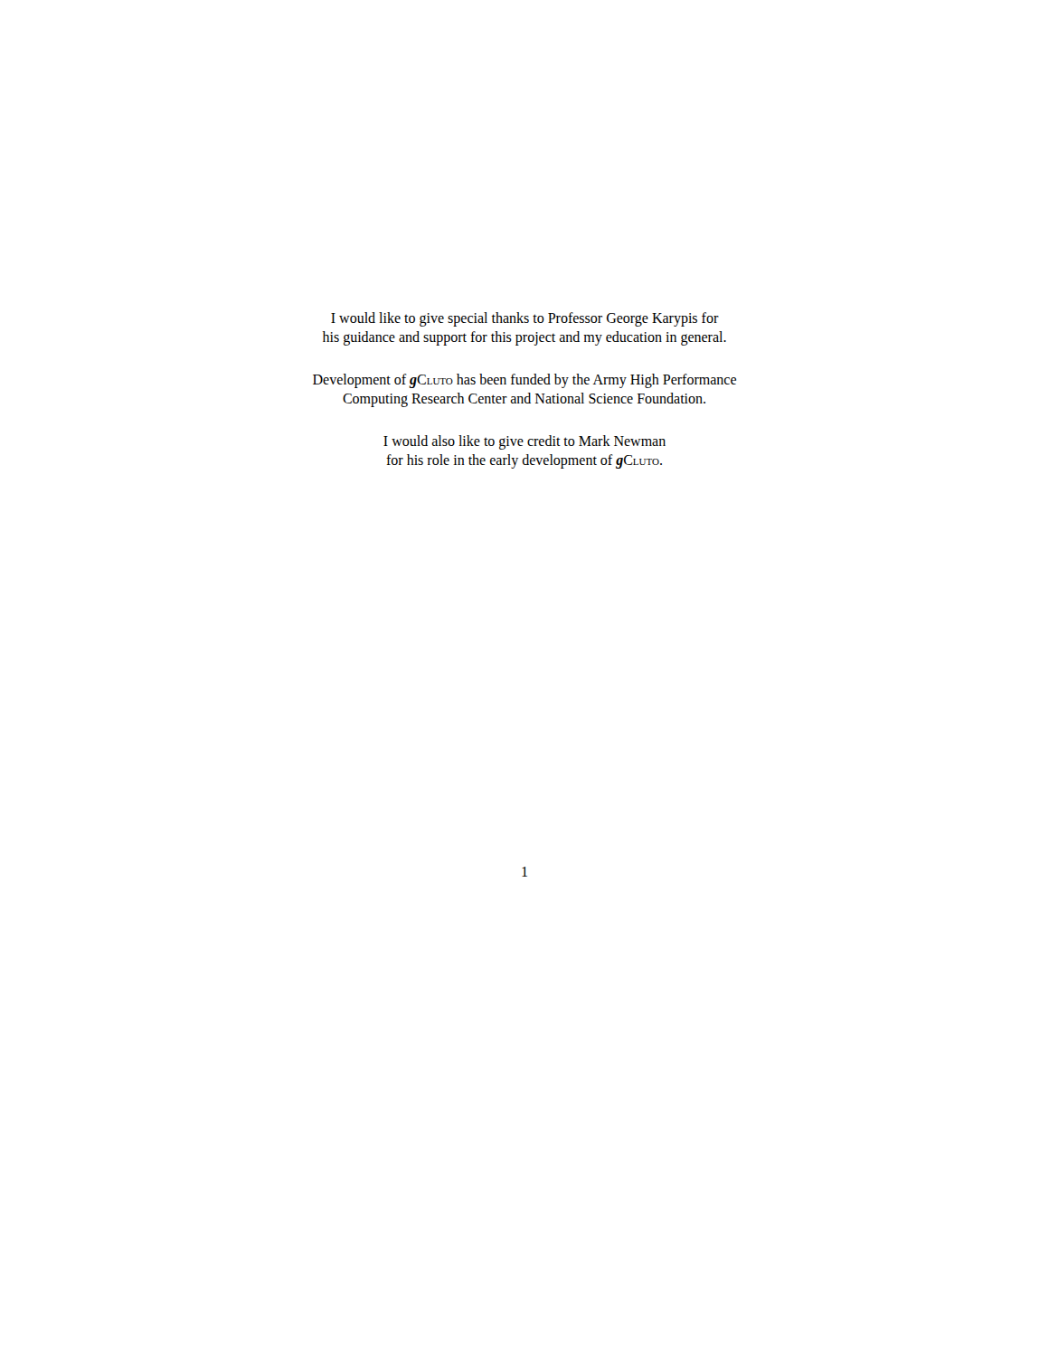I would like to give special thanks to Professor George Karypis for his guidance and support for this project and my education in general.
Development of gCluto has been funded by the Army High Performance Computing Research Center and National Science Foundation.
I would also like to give credit to Mark Newman for his role in the early development of gCluto.
1